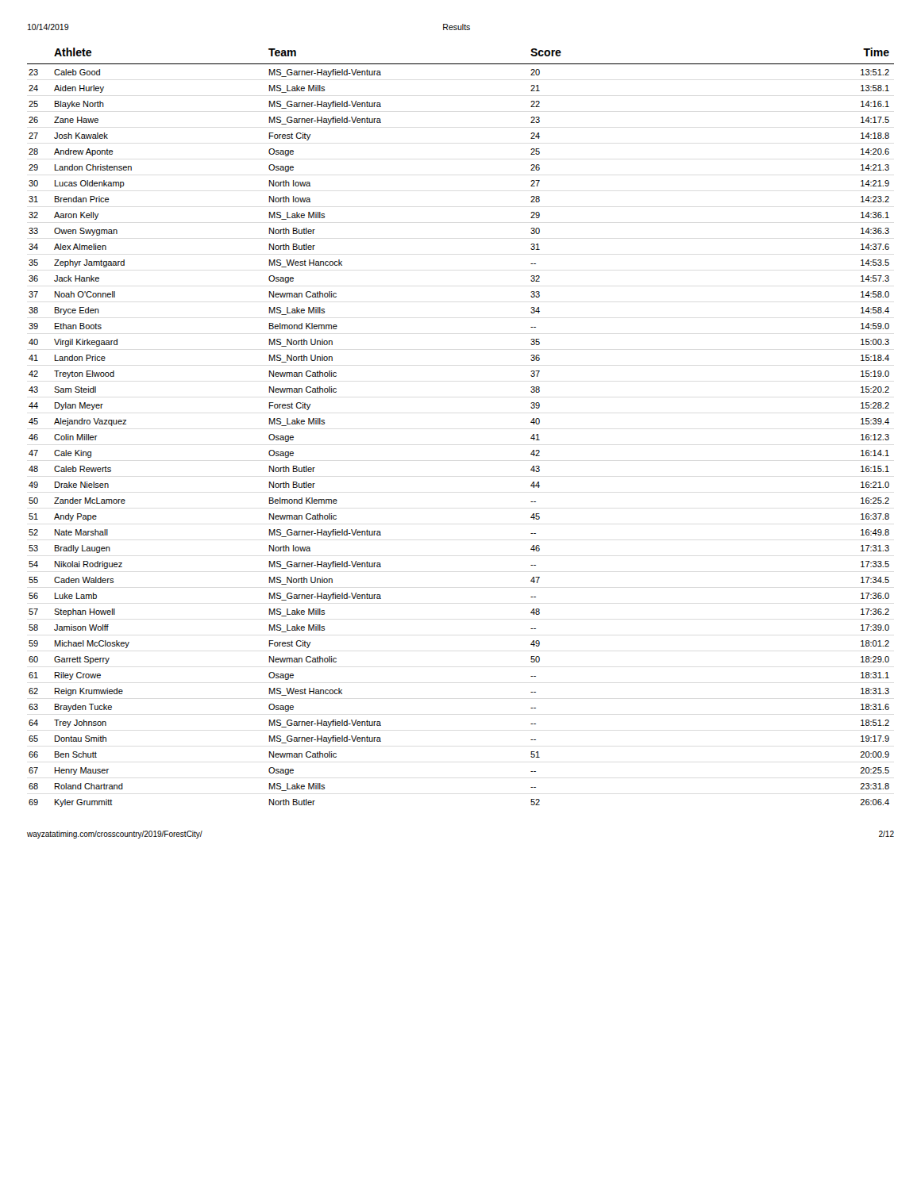10/14/2019
Results
| | Athlete | Team | Score | Time |
| --- | --- | --- | --- | --- |
| 23 | Caleb Good | MS_Garner-Hayfield-Ventura | 20 | 13:51.2 |
| 24 | Aiden Hurley | MS_Lake Mills | 21 | 13:58.1 |
| 25 | Blayke North | MS_Garner-Hayfield-Ventura | 22 | 14:16.1 |
| 26 | Zane Hawe | MS_Garner-Hayfield-Ventura | 23 | 14:17.5 |
| 27 | Josh Kawalek | Forest City | 24 | 14:18.8 |
| 28 | Andrew Aponte | Osage | 25 | 14:20.6 |
| 29 | Landon Christensen | Osage | 26 | 14:21.3 |
| 30 | Lucas Oldenkamp | North Iowa | 27 | 14:21.9 |
| 31 | Brendan Price | North Iowa | 28 | 14:23.2 |
| 32 | Aaron Kelly | MS_Lake Mills | 29 | 14:36.1 |
| 33 | Owen Swygman | North Butler | 30 | 14:36.3 |
| 34 | Alex Almelien | North Butler | 31 | 14:37.6 |
| 35 | Zephyr Jamtgaard | MS_West Hancock | -- | 14:53.5 |
| 36 | Jack Hanke | Osage | 32 | 14:57.3 |
| 37 | Noah O'Connell | Newman Catholic | 33 | 14:58.0 |
| 38 | Bryce Eden | MS_Lake Mills | 34 | 14:58.4 |
| 39 | Ethan Boots | Belmond Klemme | -- | 14:59.0 |
| 40 | Virgil Kirkegaard | MS_North Union | 35 | 15:00.3 |
| 41 | Landon Price | MS_North Union | 36 | 15:18.4 |
| 42 | Treyton Elwood | Newman Catholic | 37 | 15:19.0 |
| 43 | Sam Steidl | Newman Catholic | 38 | 15:20.2 |
| 44 | Dylan Meyer | Forest City | 39 | 15:28.2 |
| 45 | Alejandro Vazquez | MS_Lake Mills | 40 | 15:39.4 |
| 46 | Colin Miller | Osage | 41 | 16:12.3 |
| 47 | Cale King | Osage | 42 | 16:14.1 |
| 48 | Caleb Rewerts | North Butler | 43 | 16:15.1 |
| 49 | Drake Nielsen | North Butler | 44 | 16:21.0 |
| 50 | Zander McLamore | Belmond Klemme | -- | 16:25.2 |
| 51 | Andy Pape | Newman Catholic | 45 | 16:37.8 |
| 52 | Nate Marshall | MS_Garner-Hayfield-Ventura | -- | 16:49.8 |
| 53 | Bradly Laugen | North Iowa | 46 | 17:31.3 |
| 54 | Nikolai Rodriguez | MS_Garner-Hayfield-Ventura | -- | 17:33.5 |
| 55 | Caden Walders | MS_North Union | 47 | 17:34.5 |
| 56 | Luke Lamb | MS_Garner-Hayfield-Ventura | -- | 17:36.0 |
| 57 | Stephan Howell | MS_Lake Mills | 48 | 17:36.2 |
| 58 | Jamison Wolff | MS_Lake Mills | -- | 17:39.0 |
| 59 | Michael McCloskey | Forest City | 49 | 18:01.2 |
| 60 | Garrett Sperry | Newman Catholic | 50 | 18:29.0 |
| 61 | Riley Crowe | Osage | -- | 18:31.1 |
| 62 | Reign Krumwiede | MS_West Hancock | -- | 18:31.3 |
| 63 | Brayden Tucke | Osage | -- | 18:31.6 |
| 64 | Trey Johnson | MS_Garner-Hayfield-Ventura | -- | 18:51.2 |
| 65 | Dontau Smith | MS_Garner-Hayfield-Ventura | -- | 19:17.9 |
| 66 | Ben Schutt | Newman Catholic | 51 | 20:00.9 |
| 67 | Henry Mauser | Osage | -- | 20:25.5 |
| 68 | Roland Chartrand | MS_Lake Mills | -- | 23:31.8 |
| 69 | Kyler Grummitt | North Butler | 52 | 26:06.4 |
wayzatatiming.com/crosscountry/2019/ForestCity/
2/12